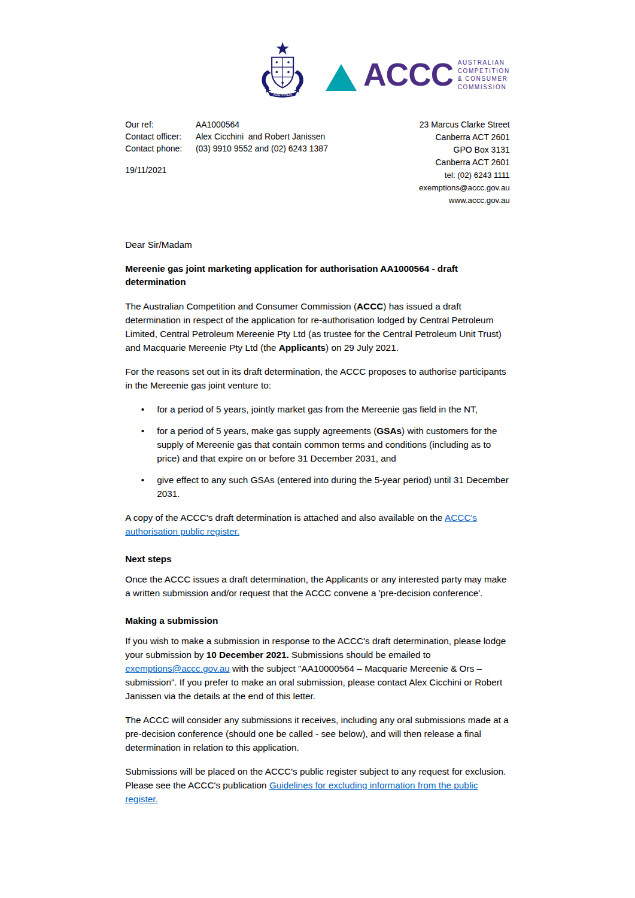AUSTRALIA
ACCC
AUSTRALIAN
COMPETITION
& CONSUMER
COMMISSION
| Our ref: | AA1000564 |
| Contact officer: | Alex Cicchini and Robert Janissen |
| Contact phone: | (03) 9910 9552 and (02) 6243 1387 |
19/11/2021
23 Marcus Clarke Street
Canberra ACT 2601
GPO Box 3131
Canberra ACT 2601
tel: (02) 6243 1111
exemptions@accc.gov.au
www.accc.gov.au
Dear Sir/Madam
Mereenie gas joint marketing application for authorisation AA1000564 - draft determination
The Australian Competition and Consumer Commission (ACCC) has issued a draft determination in respect of the application for re-authorisation lodged by Central Petroleum Limited, Central Petroleum Mereenie Pty Ltd (as trustee for the Central Petroleum Unit Trust) and Macquarie Mereenie Pty Ltd (the Applicants) on 29 July 2021.
For the reasons set out in its draft determination, the ACCC proposes to authorise participants in the Mereenie gas joint venture to:
for a period of 5 years, jointly market gas from the Mereenie gas field in the NT,
for a period of 5 years, make gas supply agreements (GSAs) with customers for the supply of Mereenie gas that contain common terms and conditions (including as to price) and that expire on or before 31 December 2031, and
give effect to any such GSAs (entered into during the 5-year period) until 31 December 2031.
A copy of the ACCC's draft determination is attached and also available on the ACCC's authorisation public register.
Next steps
Once the ACCC issues a draft determination, the Applicants or any interested party may make a written submission and/or request that the ACCC convene a 'pre-decision conference'.
Making a submission
If you wish to make a submission in response to the ACCC's draft determination, please lodge your submission by 10 December 2021. Submissions should be emailed to exemptions@accc.gov.au with the subject "AA10000564 – Macquarie Mereenie & Ors – submission". If you prefer to make an oral submission, please contact Alex Cicchini or Robert Janissen via the details at the end of this letter.
The ACCC will consider any submissions it receives, including any oral submissions made at a pre-decision conference (should one be called - see below), and will then release a final determination in relation to this application.
Submissions will be placed on the ACCC's public register subject to any request for exclusion. Please see the ACCC's publication Guidelines for excluding information from the public register.